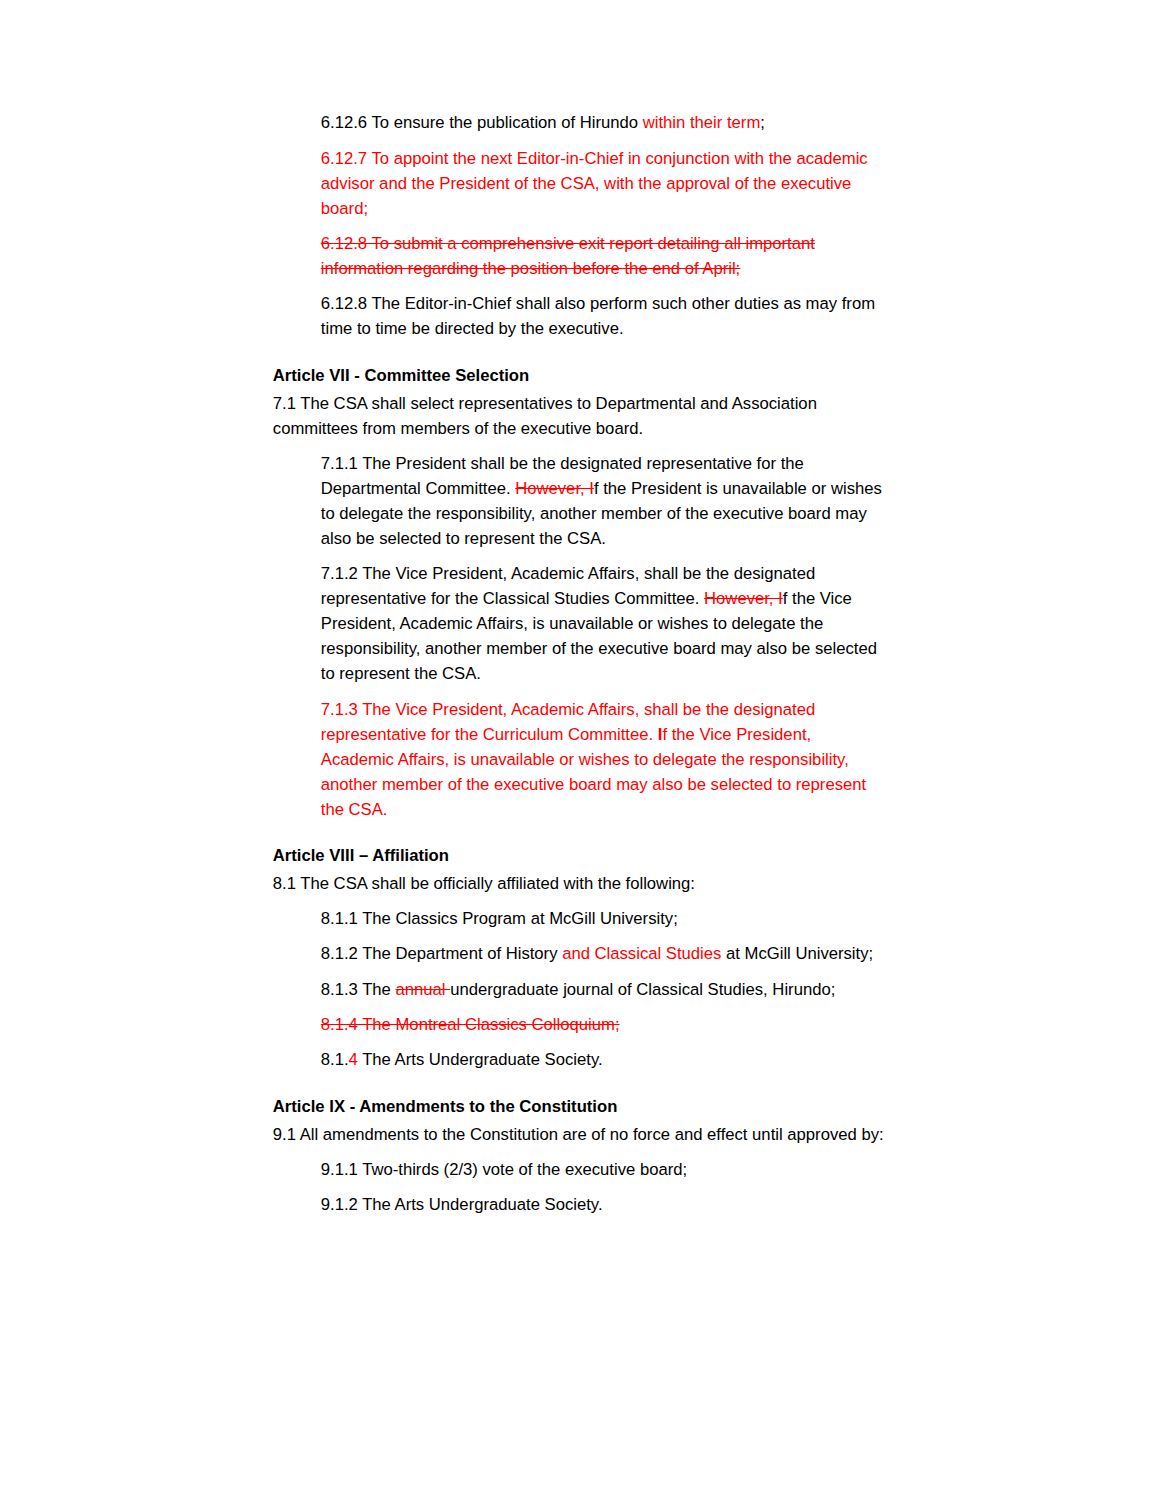6.12.6 To ensure the publication of Hirundo within their term;
6.12.7 To appoint the next Editor-in-Chief in conjunction with the academic advisor and the President of the CSA, with the approval of the executive board;
6.12.8 To submit a comprehensive exit report detailing all important information regarding the position before the end of April;
6.12.8 The Editor-in-Chief shall also perform such other duties as may from time to time be directed by the executive.
Article VII - Committee Selection
7.1 The CSA shall select representatives to Departmental and Association committees from members of the executive board.
7.1.1 The President shall be the designated representative for the Departmental Committee. However, If the President is unavailable or wishes to delegate the responsibility, another member of the executive board may also be selected to represent the CSA.
7.1.2 The Vice President, Academic Affairs, shall be the designated representative for the Classical Studies Committee. However, If the Vice President, Academic Affairs, is unavailable or wishes to delegate the responsibility, another member of the executive board may also be selected to represent the CSA.
7.1.3 The Vice President, Academic Affairs, shall be the designated representative for the Curriculum Committee. If the Vice President, Academic Affairs, is unavailable or wishes to delegate the responsibility, another member of the executive board may also be selected to represent the CSA.
Article VIII – Affiliation
8.1 The CSA shall be officially affiliated with the following:
8.1.1 The Classics Program at McGill University;
8.1.2 The Department of History and Classical Studies at McGill University;
8.1.3 The annual undergraduate journal of Classical Studies, Hirundo;
8.1.4 The Montreal Classics Colloquium;
8.1.4 The Arts Undergraduate Society.
Article IX - Amendments to the Constitution
9.1 All amendments to the Constitution are of no force and effect until approved by:
9.1.1 Two-thirds (2/3) vote of the executive board;
9.1.2 The Arts Undergraduate Society.